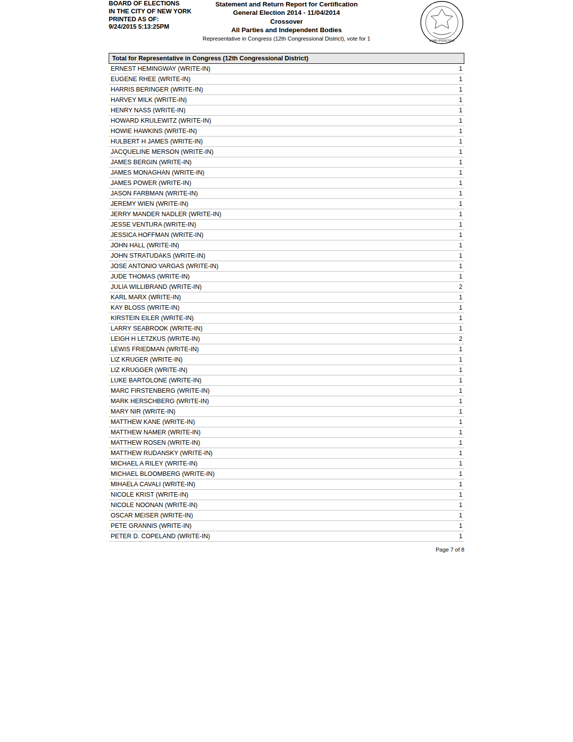BOARD OF ELECTIONS
IN THE CITY OF NEW YORK
PRINTED AS OF:
9/24/2015 5:13:25PM
Statement and Return Report for Certification
General Election 2014 - 11/04/2014
Crossover
All Parties and Independent Bodies
Representative in Congress (12th Congressional District), vote for 1
BOARD OF ELECTIONS
Total for Representative in Congress (12th Congressional District)
| ERNEST HEMINGWAY (WRITE-IN) | 1 |
| EUGENE RHEE (WRITE-IN) | 1 |
| HARRIS BERINGER (WRITE-IN) | 1 |
| HARVEY MILK (WRITE-IN) | 1 |
| HENRY NASS (WRITE-IN) | 1 |
| HOWARD KRULEWITZ (WRITE-IN) | 1 |
| HOWIE HAWKINS (WRITE-IN) | 1 |
| HULBERT H JAMES (WRITE-IN) | 1 |
| JACQUELINE MERSON (WRITE-IN) | 1 |
| JAMES BERGIN (WRITE-IN) | 1 |
| JAMES MONAGHAN (WRITE-IN) | 1 |
| JAMES POWER (WRITE-IN) | 1 |
| JASON FARBMAN (WRITE-IN) | 1 |
| JEREMY WIEN (WRITE-IN) | 1 |
| JERRY MANDER NADLER (WRITE-IN) | 1 |
| JESSE VENTURA (WRITE-IN) | 1 |
| JESSICA HOFFMAN (WRITE-IN) | 1 |
| JOHN HALL (WRITE-IN) | 1 |
| JOHN STRATUDAKS (WRITE-IN) | 1 |
| JOSE ANTONIO VARGAS (WRITE-IN) | 1 |
| JUDE THOMAS (WRITE-IN) | 1 |
| JULIA WILLIBRAND (WRITE-IN) | 2 |
| KARL MARX (WRITE-IN) | 1 |
| KAY BLOSS (WRITE-IN) | 1 |
| KIRSTEIN EILER (WRITE-IN) | 1 |
| LARRY SEABROOK (WRITE-IN) | 1 |
| LEIGH H LETZKUS (WRITE-IN) | 2 |
| LEWIS FRIEDMAN (WRITE-IN) | 1 |
| LIZ KRUGER (WRITE-IN) | 1 |
| LIZ KRUGGER (WRITE-IN) | 1 |
| LUKE BARTOLONE (WRITE-IN) | 1 |
| MARC FIRSTENBERG (WRITE-IN) | 1 |
| MARK HERSCHBERG (WRITE-IN) | 1 |
| MARY NIR (WRITE-IN) | 1 |
| MATTHEW KANE (WRITE-IN) | 1 |
| MATTHEW NAMER (WRITE-IN) | 1 |
| MATTHEW ROSEN (WRITE-IN) | 1 |
| MATTHEW RUDANSKY (WRITE-IN) | 1 |
| MICHAEL A RILEY (WRITE-IN) | 1 |
| MICHAEL BLOOMBERG (WRITE-IN) | 1 |
| MIHAELA CAVALI (WRITE-IN) | 1 |
| NICOLE KRIST (WRITE-IN) | 1 |
| NICOLE NOONAN (WRITE-IN) | 1 |
| OSCAR MEISER (WRITE-IN) | 1 |
| PETE GRANNIS (WRITE-IN) | 1 |
| PETER D. COPELAND (WRITE-IN) | 1 |
Page 7 of 8